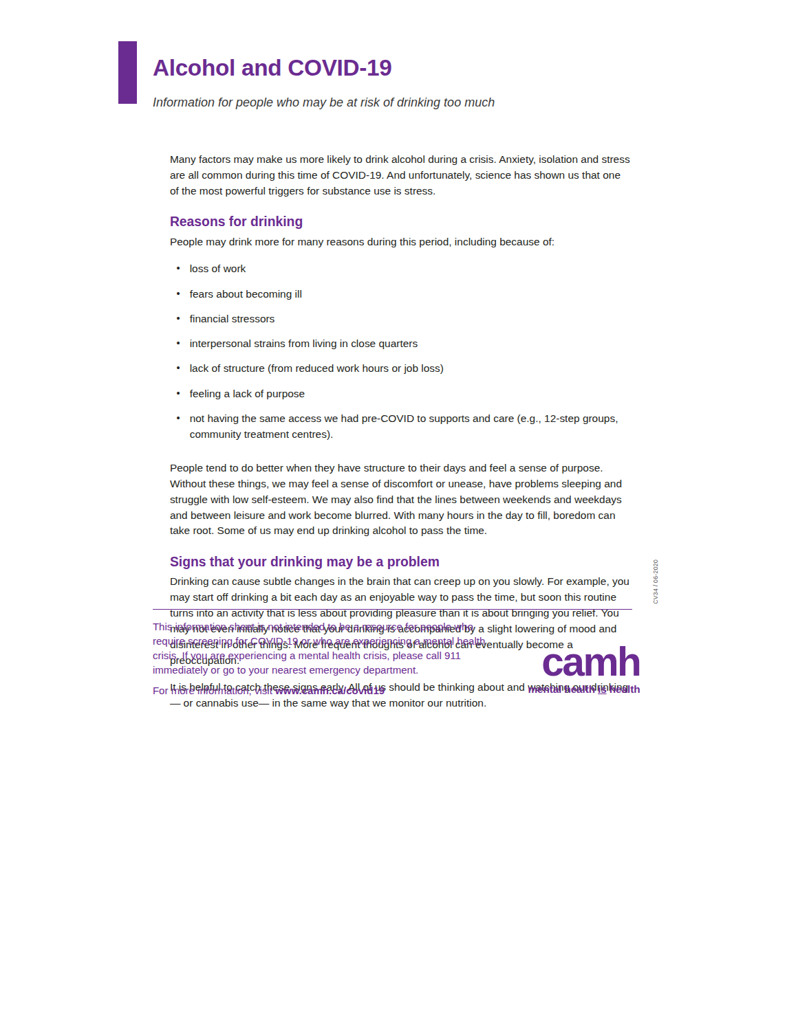Alcohol and COVID-19
Information for people who may be at risk of drinking too much
Many factors may make us more likely to drink alcohol during a crisis. Anxiety, isolation and stress are all common during this time of COVID-19. And unfortunately, science has shown us that one of the most powerful triggers for substance use is stress.
Reasons for drinking
People may drink more for many reasons during this period, including because of:
loss of work
fears about becoming ill
financial stressors
interpersonal strains from living in close quarters
lack of structure (from reduced work hours or job loss)
feeling a lack of purpose
not having the same access we had pre-COVID to supports and care (e.g., 12-step groups, community treatment centres).
People tend to do better when they have structure to their days and feel a sense of purpose. Without these things, we may feel a sense of discomfort or unease, have problems sleeping and struggle with low self-esteem. We may also find that the lines between weekends and weekdays and between leisure and work become blurred. With many hours in the day to fill, boredom can take root. Some of us may end up drinking alcohol to pass the time.
Signs that your drinking may be a problem
Drinking can cause subtle changes in the brain that can creep up on you slowly. For example, you may start off drinking a bit each day as an enjoyable way to pass the time, but soon this routine turns into an activity that is less about providing pleasure than it is about bringing you relief. You may not even initially notice that your drinking is accompanied by a slight lowering of mood and disinterest in other things. More frequent thoughts of alcohol can eventually become a preoccupation.
It is helpful to catch these signs early. All of us should be thinking about and watching our drinking — or cannabis use— in the same way that we monitor our nutrition.
CV34 / 06-2020
This information sheet is not intended to be a resource for people who require screening for COVID-19 or who are experiencing a mental health crisis. If you are experiencing a mental health crisis, please call 911 immediately or go to your nearest emergency department.
For more information, visit www.camh.ca/covid19
camh
mental health is health